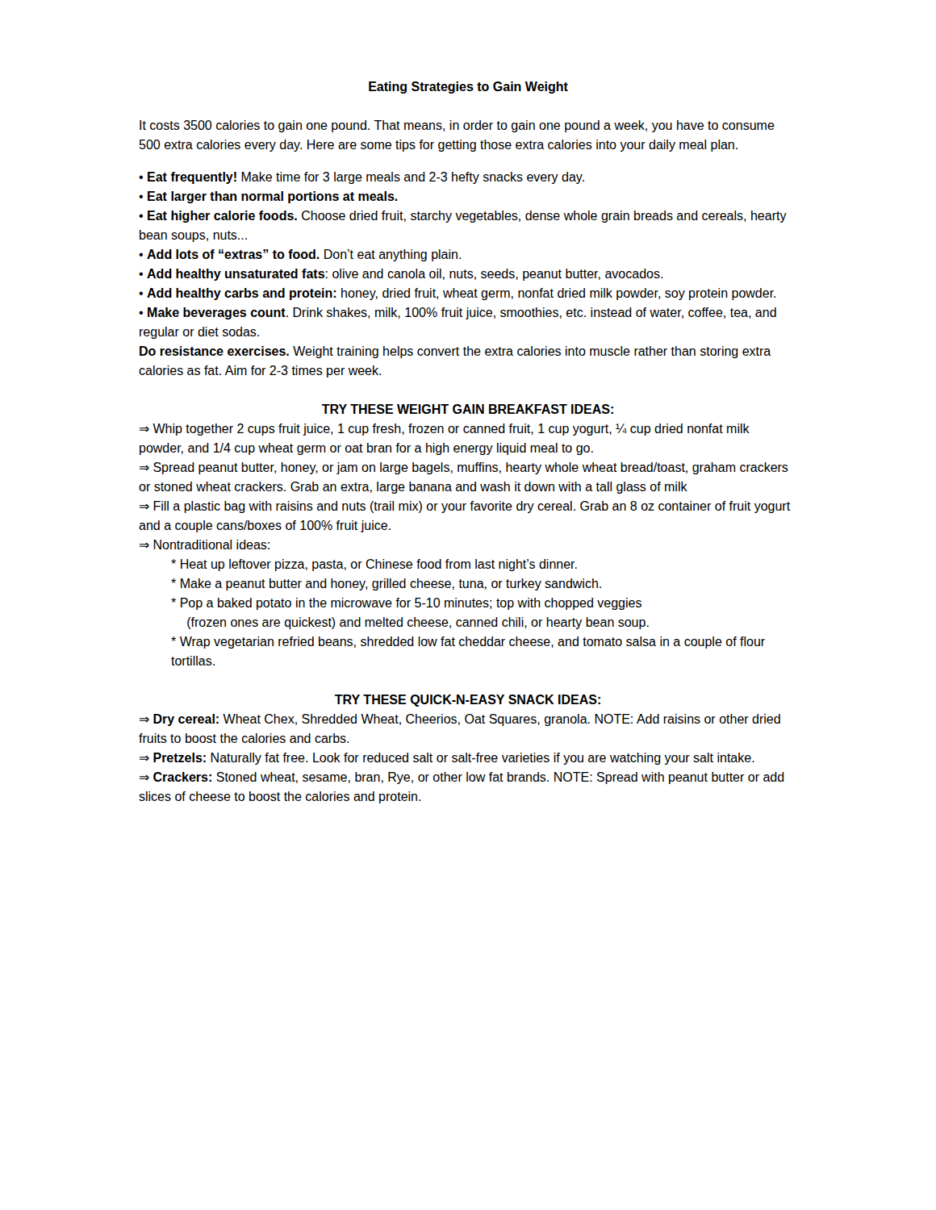Eating Strategies to Gain Weight
It costs 3500 calories to gain one pound. That means, in order to gain one pound a week, you have to consume 500 extra calories every day. Here are some tips for getting those extra calories into your daily meal plan.
• Eat frequently! Make time for 3 large meals and 2-3 hefty snacks every day.
• Eat larger than normal portions at meals.
• Eat higher calorie foods. Choose dried fruit, starchy vegetables, dense whole grain breads and cereals, hearty bean soups, nuts...
• Add lots of “extras” to food. Don’t eat anything plain.
• Add healthy unsaturated fats: olive and canola oil, nuts, seeds, peanut butter, avocados.
• Add healthy carbs and protein: honey, dried fruit, wheat germ, nonfat dried milk powder, soy protein powder.
• Make beverages count. Drink shakes, milk, 100% fruit juice, smoothies, etc. instead of water, coffee, tea, and regular or diet sodas.
Do resistance exercises. Weight training helps convert the extra calories into muscle rather than storing extra calories as fat. Aim for 2-3 times per week.
TRY THESE WEIGHT GAIN BREAKFAST IDEAS:
⇒ Whip together 2 cups fruit juice, 1 cup fresh, frozen or canned fruit, 1 cup yogurt, ¼ cup dried nonfat milk powder, and 1/4 cup wheat germ or oat bran for a high energy liquid meal to go.
⇒ Spread peanut butter, honey, or jam on large bagels, muffins, hearty whole wheat bread/toast, graham crackers or stoned wheat crackers. Grab an extra, large banana and wash it down with a tall glass of milk
⇒ Fill a plastic bag with raisins and nuts (trail mix) or your favorite dry cereal. Grab an 8 oz container of fruit yogurt and a couple cans/boxes of 100% fruit juice.
⇒ Nontraditional ideas:
* Heat up leftover pizza, pasta, or Chinese food from last night’s dinner.
* Make a peanut butter and honey, grilled cheese, tuna, or turkey sandwich.
* Pop a baked potato in the microwave for 5-10 minutes; top with chopped veggies
(frozen ones are quickest) and melted cheese, canned chili, or hearty bean soup.
* Wrap vegetarian refried beans, shredded low fat cheddar cheese, and tomato salsa in a couple of flour tortillas.
TRY THESE QUICK-N-EASY SNACK IDEAS:
⇒ Dry cereal: Wheat Chex, Shredded Wheat, Cheerios, Oat Squares, granola. NOTE: Add raisins or other dried fruits to boost the calories and carbs.
⇒ Pretzels: Naturally fat free. Look for reduced salt or salt-free varieties if you are watching your salt intake.
⇒ Crackers: Stoned wheat, sesame, bran, Rye, or other low fat brands. NOTE: Spread with peanut butter or add slices of cheese to boost the calories and protein.